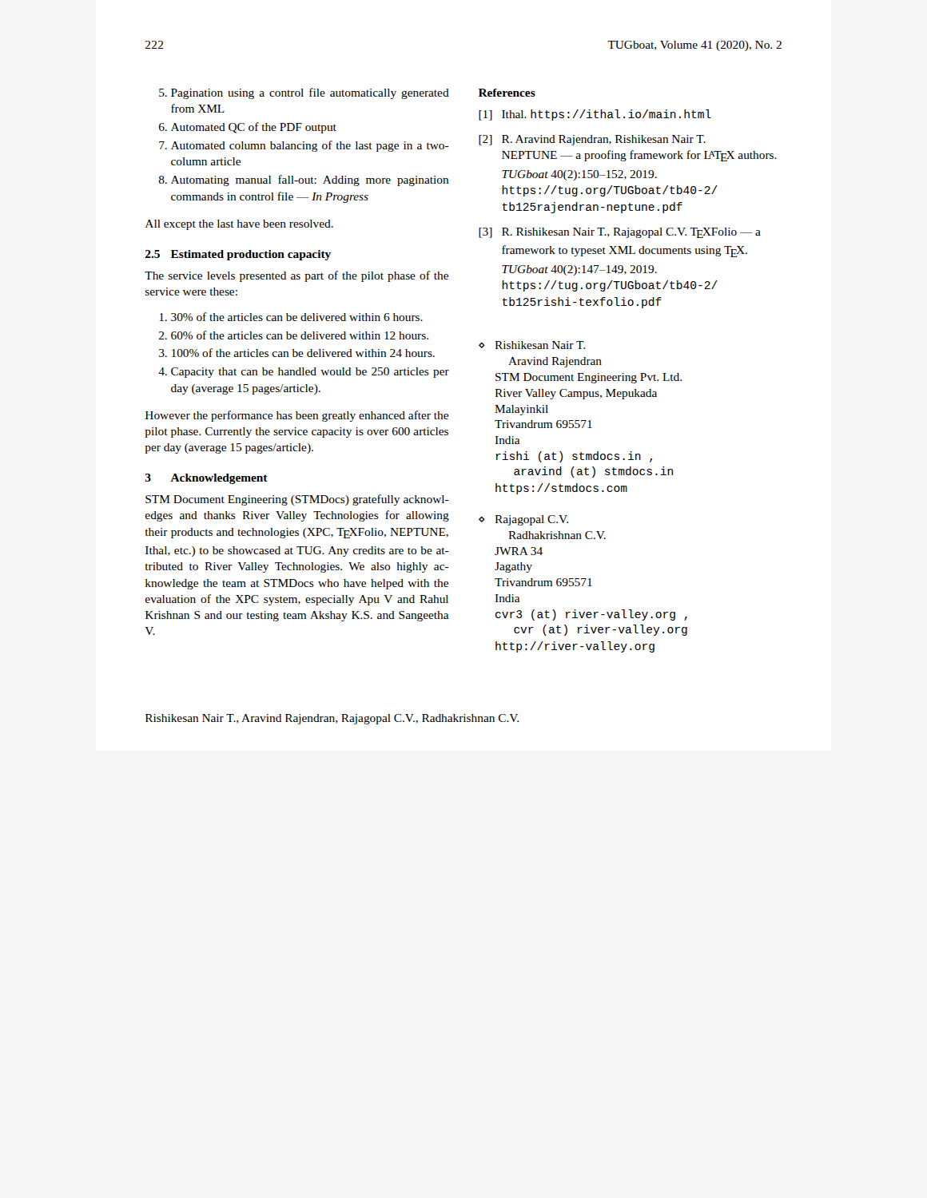222 TUGboat, Volume 41 (2020), No. 2
Pagination using a control file automatically generated from XML
Automated QC of the PDF output
Automated column balancing of the last page in a two-column article
Automating manual fall-out: Adding more pagination commands in control file — In Progress
All except the last have been resolved.
2.5 Estimated production capacity
The service levels presented as part of the pilot phase of the service were these:
30% of the articles can be delivered within 6 hours.
60% of the articles can be delivered within 12 hours.
100% of the articles can be delivered within 24 hours.
Capacity that can be handled would be 250 articles per day (average 15 pages/article).
However the performance has been greatly enhanced after the pilot phase. Currently the service capacity is over 600 articles per day (average 15 pages/article).
3 Acknowledgement
STM Document Engineering (STMDocs) gratefully acknowledges and thanks River Valley Technologies for allowing their products and technologies (XPC, TEXFolio, NEPTUNE, Ithal, etc.) to be showcased at TUG. Any credits are to be attributed to River Valley Technologies. We also highly acknowledge the team at STMDocs who have helped with the evaluation of the XPC system, especially Apu V and Rahul Krishnan S and our testing team Akshay K.S. and Sangeetha V.
References
[1] Ithal. https://ithal.io/main.html
[2] R. Aravind Rajendran, Rishikesan Nair T. NEPTUNE — a proofing framework for LaTEX authors. TUGboat 40(2):150–152, 2019. https://tug.org/TUGboat/tb40-2/
tb125rajendran-neptune.pdf
[3] R. Rishikesan Nair T., Rajagopal C.V. TEXFolio — a framework to typeset XML documents using TEX. TUGboat 40(2):147–149, 2019. https://tug.org/TUGboat/tb40-2/
tb125rishi-texfolio.pdf
⋄ Rishikesan Nair T.
Aravind Rajendran STM Document Engineering Pvt. Ltd.
River Valley Campus, Mepukada
Malayinkil
Trivandrum 695571
India
rishi (at) stmdocs.in ,
aravind (at) stmdocs.in https://stmdocs.com
⋄ Rajagopal C.V.
Radhakrishnan C.V. JWRA 34
Jagathy
Trivandrum 695571
India
cvr3 (at) river-valley.org ,
cvr (at) river-valley.org http://river-valley.org
Rishikesan Nair T., Aravind Rajendran, Rajagopal C.V., Radhakrishnan C.V.